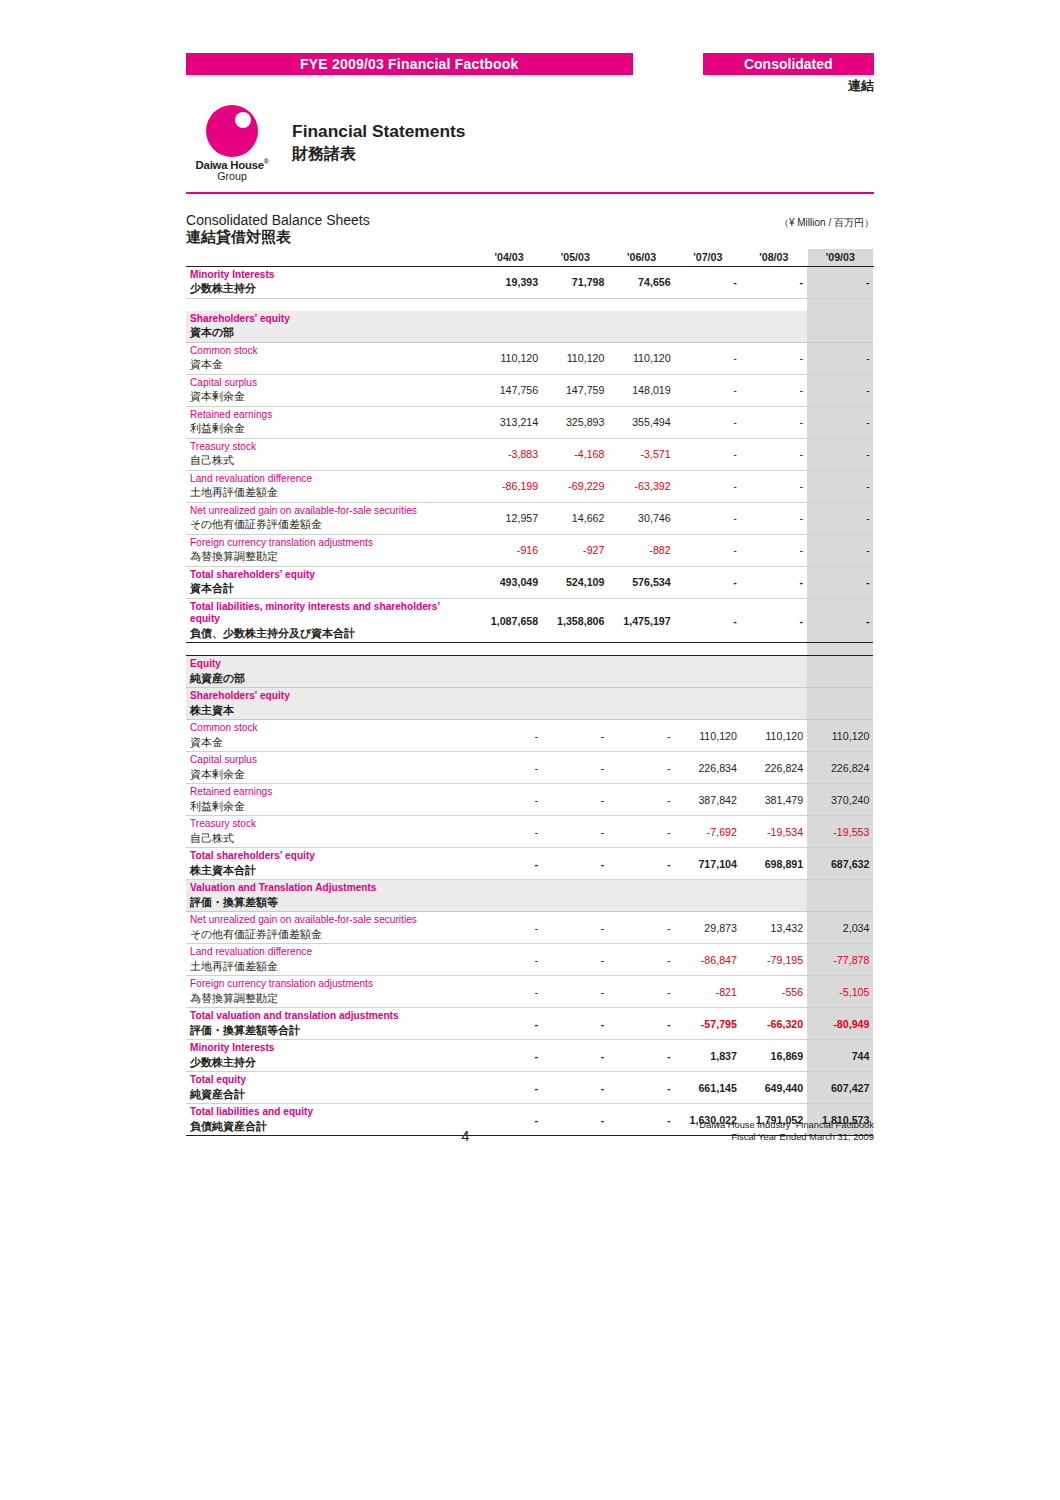FYE 2009/03 Financial Factbook
Consolidated
連結
Daiwa House®
Group
Financial Statements
財務諸表
（¥ Million / 百万円）
Consolidated Balance Sheets
連結貸借対照表
| | '04/03 | '05/03 | '06/03 | '07/03 | '08/03 | '09/03 |
| --- | --- | --- | --- | --- | --- | --- |
| Minority Interests 少数株主持分 | 19,393 | 71,798 | 74,656 | - | - | - |
| Shareholders' equity 資本の部 | | | | | | |
| Common stock 資本金 | 110,120 | 110,120 | 110,120 | - | - | - |
| Capital surplus 資本剰余金 | 147,756 | 147,759 | 148,019 | - | - | - |
| Retained earnings 利益剰余金 | 313,214 | 325,893 | 355,494 | - | - | - |
| Treasury stock 自己株式 | -3,883 | -4,168 | -3,571 | - | - | - |
| Land revaluation difference 土地再評価差額金 | -86,199 | -69,229 | -63,392 | - | - | - |
| Net unrealized gain on available-for-sale securities その他有価証券評価差額金 | 12,957 | 14,662 | 30,746 | - | - | - |
| Foreign currency translation adjustments 為替換算調整勘定 | -916 | -927 | -882 | - | - | - |
| Total shareholders' equity 資本合計 | 493,049 | 524,109 | 576,534 | - | - | - |
| Total liabilities, minority interests and shareholders' equity 負債、少数株主持分及び資本合計 | 1,087,658 | 1,358,806 | 1,475,197 | - | - | - |
| Equity 純資産の部 | | | | | | |
| Shareholders' equity 株主資本 | | | | | | |
| Common stock 資本金 | - | - | - | 110,120 | 110,120 | 110,120 |
| Capital surplus 資本剰余金 | - | - | - | 226,834 | 226,824 | 226,824 |
| Retained earnings 利益剰余金 | - | - | - | 387,842 | 381,479 | 370,240 |
| Treasury stock 自己株式 | - | - | - | -7,692 | -19,534 | -19,553 |
| Total shareholders' equity 株主資本合計 | - | - | - | 717,104 | 698,891 | 687,632 |
| Valuation and Translation Adjustments 評価・換算差額等 | | | | | | |
| Net unrealized gain on available-for-sale securities その他有価証券評価差額金 | - | - | - | 29,873 | 13,432 | 2,034 |
| Land revaluation difference 土地再評価差額金 | - | - | - | -86,847 | -79,195 | -77,878 |
| Foreign currency translation adjustments 為替換算調整勘定 | - | - | - | -821 | -556 | -5,105 |
| Total valuation and translation adjustments 評価・換算差額等合計 | - | - | - | -57,795 | -66,320 | -80,949 |
| Minority Interests 少数株主持分 | - | - | - | 1,837 | 16,869 | 744 |
| Total equity 純資産合計 | - | - | - | 661,145 | 649,440 | 607,427 |
| Total liabilities and equity 負債純資産合計 | - | - | - | 1,630,022 | 1,791,052 | 1,810,573 |
4
Daiwa House Industry Financial Factbook
Fiscal Year Ended March 31, 2009